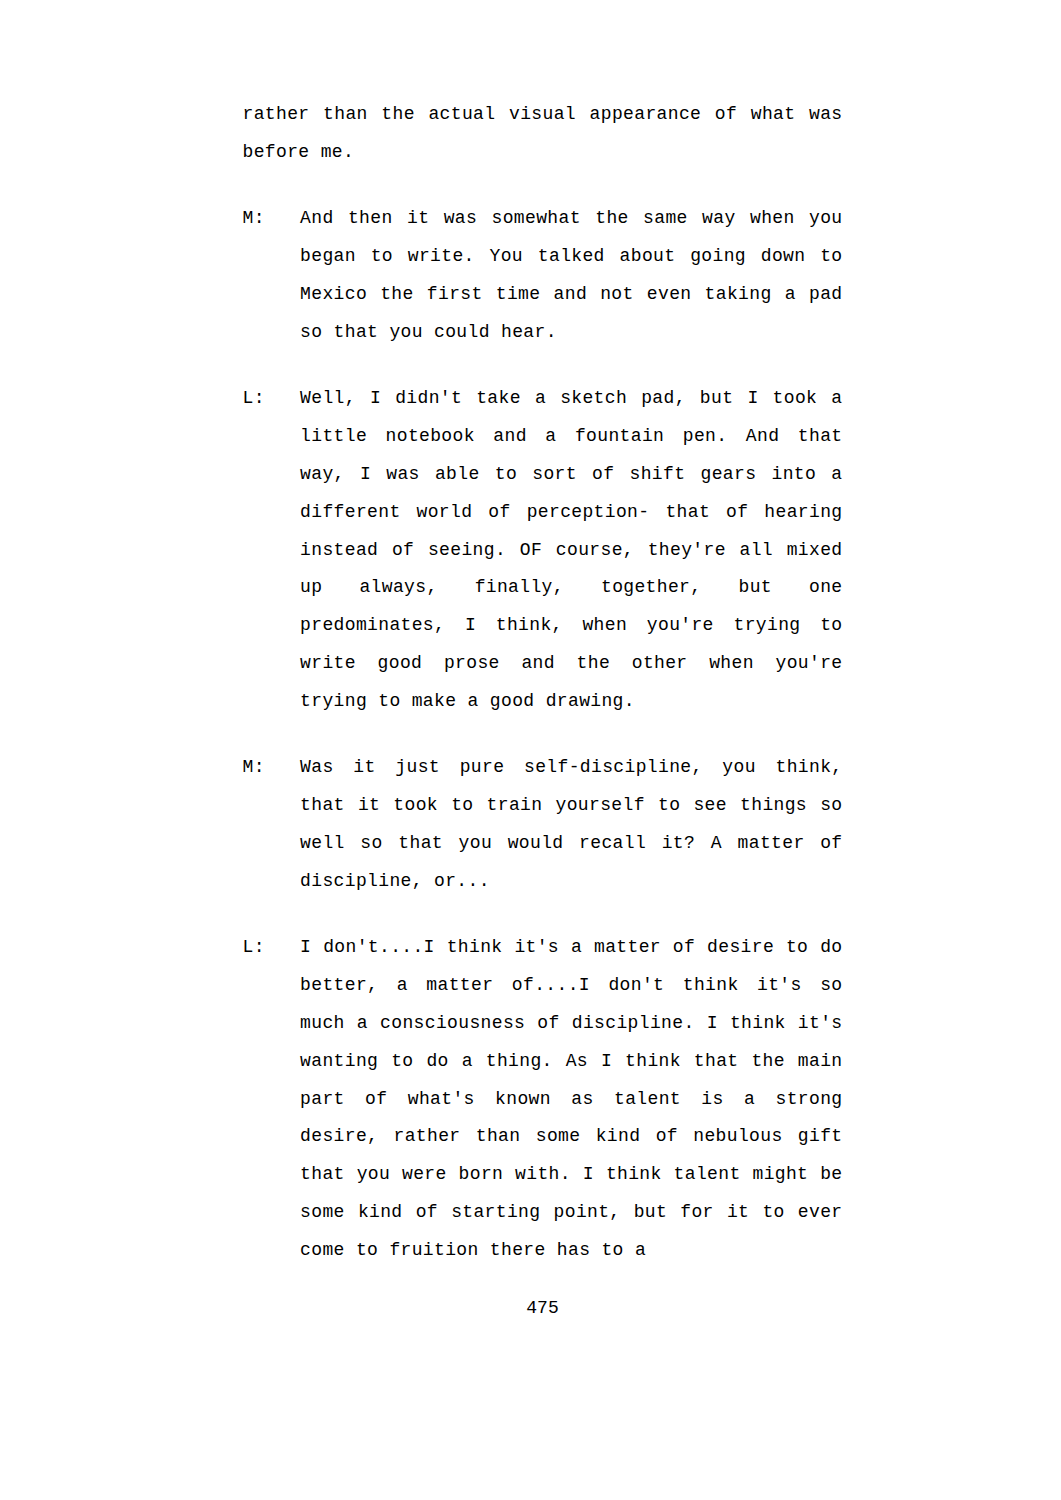rather than the actual visual appearance of what was before me.
M:
And then it was somewhat the same way when you began to write. You talked about going down to Mexico the first time and not even taking a pad so that you could hear.
L:
Well, I didn't take a sketch pad, but I took a little notebook and a fountain pen. And that way, I was able to sort of shift gears into a different world of perception- that of hearing instead of seeing. OF course, they're all mixed up always, finally, together, but one predominates, I think, when you're trying to write good prose and the other when you're trying to make a good drawing.
M:
Was it just pure self-discipline, you think, that it took to train yourself to see things so well so that you would recall it? A matter of discipline, or...
L:
I don't....I think it's a matter of desire to do better, a matter of....I don't think it's so much a consciousness of discipline. I think it's wanting to do a thing. As I think that the main part of what's known as talent is a strong desire, rather than some kind of nebulous gift that you were born with. I think talent might be some kind of starting point, but for it to ever come to fruition there has to a
475